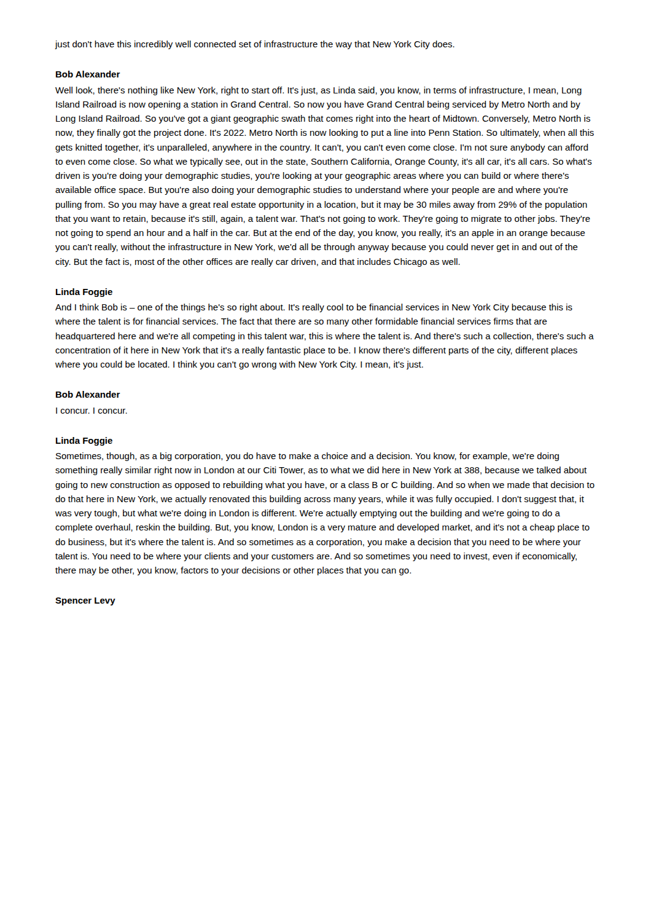just don't have this incredibly well connected set of infrastructure the way that New York City does.
Bob Alexander
Well look, there's nothing like New York, right to start off. It's just, as Linda said, you know, in terms of infrastructure, I mean, Long Island Railroad is now opening a station in Grand Central. So now you have Grand Central being serviced by Metro North and by Long Island Railroad. So you've got a giant geographic swath that comes right into the heart of Midtown. Conversely, Metro North is now, they finally got the project done. It's 2022. Metro North is now looking to put a line into Penn Station. So ultimately, when all this gets knitted together, it's unparalleled, anywhere in the country. It can't, you can't even come close. I'm not sure anybody can afford to even come close. So what we typically see, out in the state, Southern California, Orange County, it's all car, it's all cars. So what's driven is you're doing your demographic studies, you're looking at your geographic areas where you can build or where there's available office space. But you're also doing your demographic studies to understand where your people are and where you're pulling from. So you may have a great real estate opportunity in a location, but it may be 30 miles away from 29% of the population that you want to retain, because it's still, again, a talent war. That's not going to work. They're going to migrate to other jobs. They're not going to spend an hour and a half in the car. But at the end of the day, you know, you really, it's an apple in an orange because you can't really, without the infrastructure in New York, we'd all be through anyway because you could never get in and out of the city. But the fact is, most of the other offices are really car driven, and that includes Chicago as well.
Linda Foggie
And I think Bob is – one of the things he's so right about. It's really cool to be financial services in New York City because this is where the talent is for financial services. The fact that there are so many other formidable financial services firms that are headquartered here and we're all competing in this talent war, this is where the talent is. And there's such a collection, there's such a concentration of it here in New York that it's a really fantastic place to be. I know there's different parts of the city, different places where you could be located. I think you can't go wrong with New York City. I mean, it's just.
Bob Alexander
I concur. I concur.
Linda Foggie
Sometimes, though, as a big corporation, you do have to make a choice and a decision. You know, for example, we're doing something really similar right now in London at our Citi Tower, as to what we did here in New York at 388, because we talked about going to new construction as opposed to rebuilding what you have, or a class B or C building. And so when we made that decision to do that here in New York, we actually renovated this building across many years, while it was fully occupied. I don't suggest that, it was very tough, but what we're doing in London is different. We're actually emptying out the building and we're going to do a complete overhaul, reskin the building. But, you know, London is a very mature and developed market, and it's not a cheap place to do business, but it's where the talent is. And so sometimes as a corporation, you make a decision that you need to be where your talent is. You need to be where your clients and your customers are. And so sometimes you need to invest, even if economically, there may be other, you know, factors to your decisions or other places that you can go.
Spencer Levy